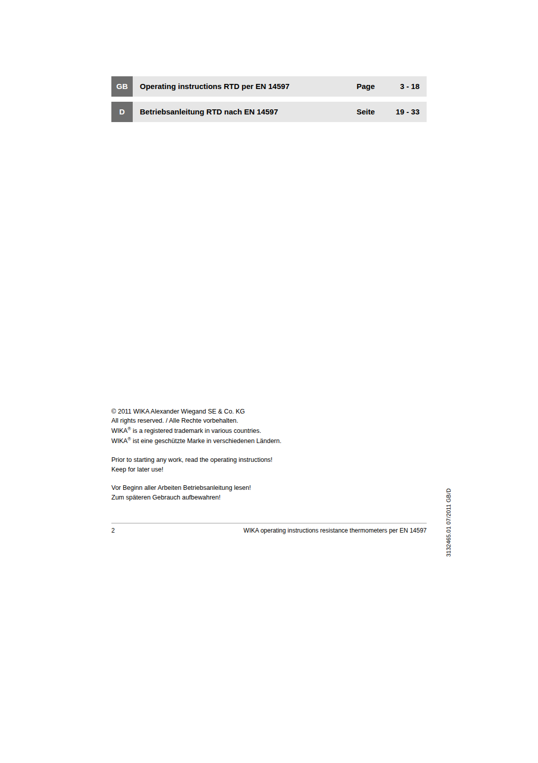GB
Operating instructions RTD per EN 14597 Page 3 - 18
D
Betriebsanleitung RTD nach EN 14597 Seite 19 - 33
© 2011 WIKA Alexander Wiegand SE & Co. KG
All rights reserved. / Alle Rechte vorbehalten.
WIKA® is a registered trademark in various countries.
WIKA® ist eine geschützte Marke in verschiedenen Ländern.
Prior to starting any work, read the operating instructions!
Keep for later use!
Vor Beginn aller Arbeiten Betriebsanleitung lesen!
Zum späteren Gebrauch aufbewahren!
3132465.01 07/2011 GB/D
2
WIKA operating instructions resistance thermometers per EN 14597